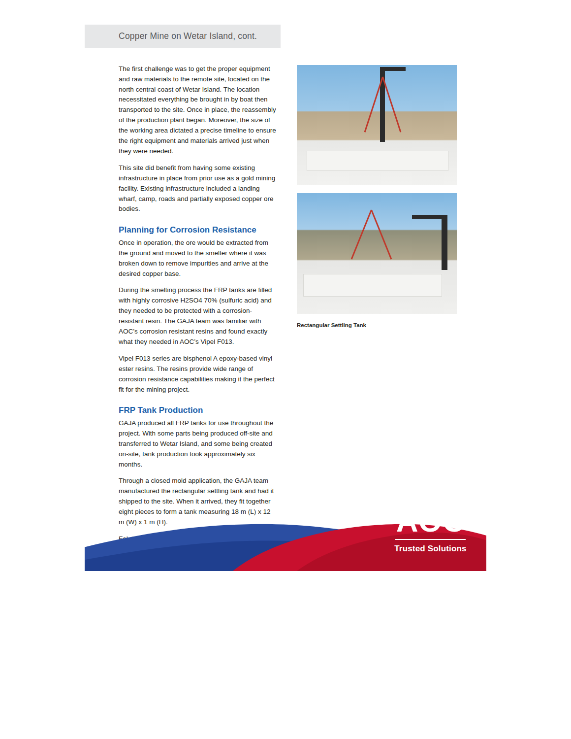Copper Mine on Wetar Island, cont.
The first challenge was to get the proper equipment and raw materials to the remote site, located on the north central coast of Wetar Island. The location necessitated everything be brought in by boat then transported to the site. Once in place, the reassembly of the production plant began. Moreover, the size of the working area dictated a precise timeline to ensure the right equipment and materials arrived just when they were needed.
This site did benefit from having some existing infrastructure in place from prior use as a gold mining facility. Existing infrastructure included a landing wharf, camp, roads and partially exposed copper ore bodies.
Planning for Corrosion Resistance
Once in operation, the ore would be extracted from the ground and moved to the smelter where it was broken down to remove impurities and arrive at the desired copper base.
During the smelting process the FRP tanks are filled with highly corrosive H2SO4 70% (sulfuric acid) and they needed to be protected with a corrosion-resistant resin. The GAJA team was familiar with AOC’s corrosion resistant resins and found exactly what they needed in AOC’s Vipel F013.
Vipel F013 series are bisphenol A epoxy-based vinyl ester resins. The resins provide wide range of corrosion resistance capabilities making it the perfect fit for the mining project.
FRP Tank Production
GAJA produced all FRP tanks for use throughout the project. With some parts being produced off-site and transferred to Wetar Island, and some being created on-site, tank production took approximately six months.
Through a closed mold application, the GAJA team manufactured the rectangular settling tank and had it shipped to the site. When it arrived, they fit together eight pieces to form a tank measuring 18 m (L) x 12 m (W) x 1 m (H).
Fabrication of a buffer tank measuring 12 m x 5 m (H) and three storage tanks sized 5 m (D) x 5 m (H) took place on-site. A hand lay-up process was used to
Rectangular Settling Tank
AOC
Trusted Solutions